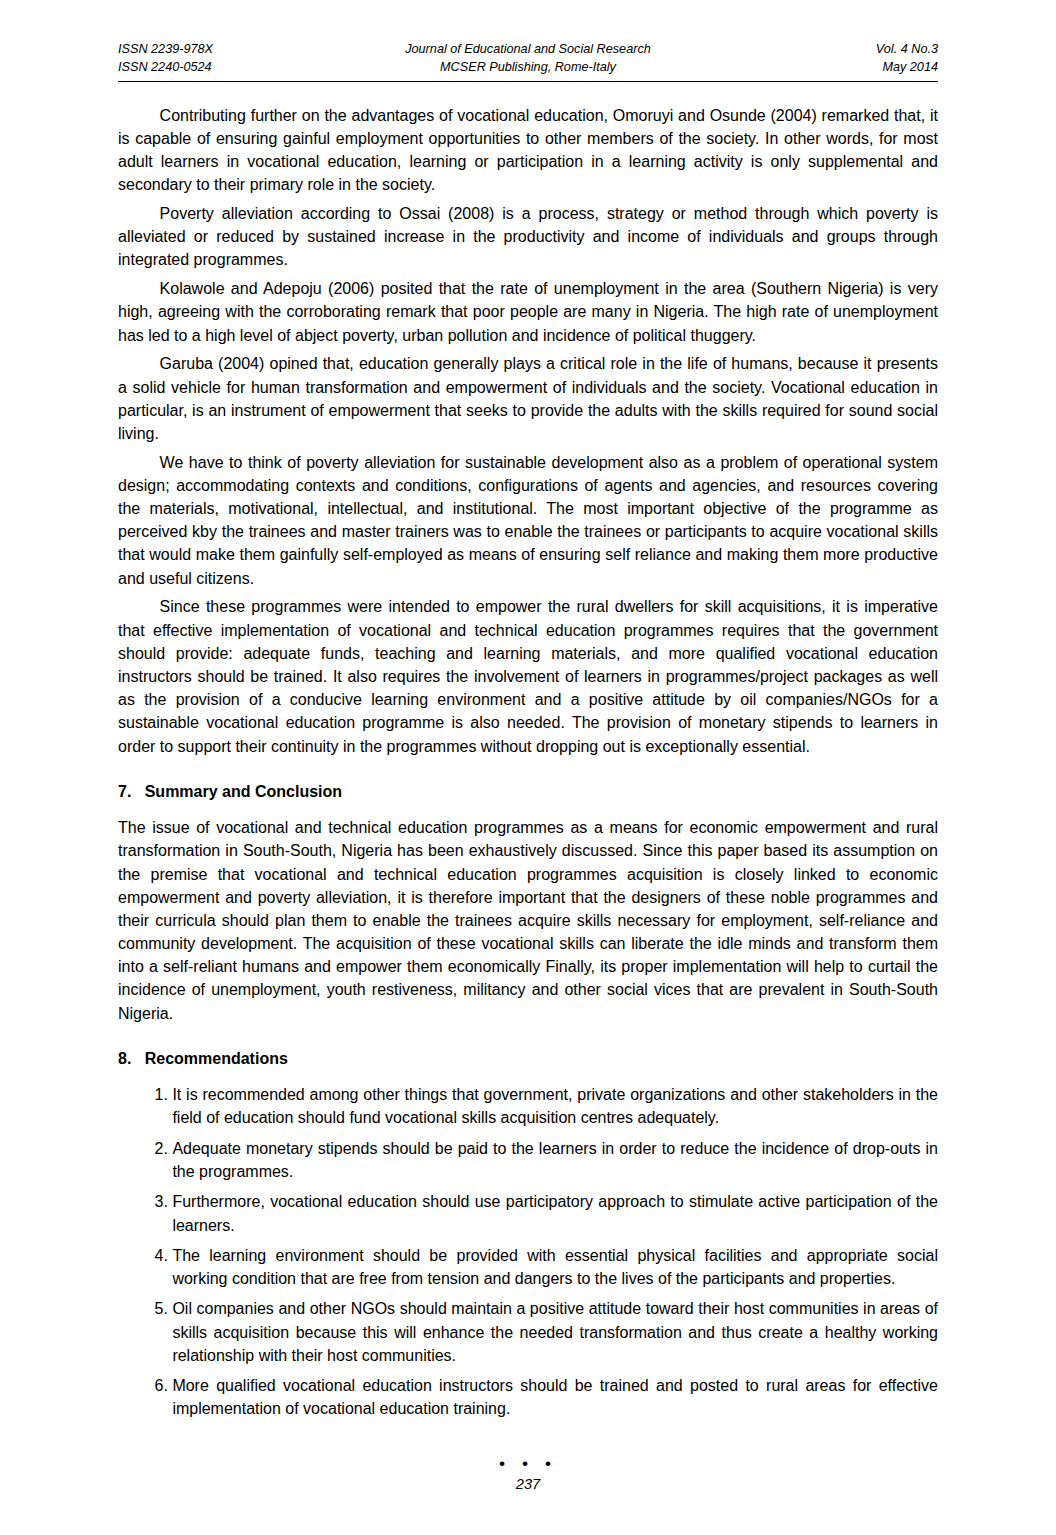| ISSN 2239-978X ISSN 2240-0524 | Journal of Educational and Social Research MCSER Publishing, Rome-Italy | Vol. 4 No.3 May 2014 |
Contributing further on the advantages of vocational education, Omoruyi and Osunde (2004) remarked that, it is capable of ensuring gainful employment opportunities to other members of the society. In other words, for most adult learners in vocational education, learning or participation in a learning activity is only supplemental and secondary to their primary role in the society.
Poverty alleviation according to Ossai (2008) is a process, strategy or method through which poverty is alleviated or reduced by sustained increase in the productivity and income of individuals and groups through integrated programmes.
Kolawole and Adepoju (2006) posited that the rate of unemployment in the area (Southern Nigeria) is very high, agreeing with the corroborating remark that poor people are many in Nigeria. The high rate of unemployment has led to a high level of abject poverty, urban pollution and incidence of political thuggery.
Garuba (2004) opined that, education generally plays a critical role in the life of humans, because it presents a solid vehicle for human transformation and empowerment of individuals and the society. Vocational education in particular, is an instrument of empowerment that seeks to provide the adults with the skills required for sound social living.
We have to think of poverty alleviation for sustainable development also as a problem of operational system design; accommodating contexts and conditions, configurations of agents and agencies, and resources covering the materials, motivational, intellectual, and institutional. The most important objective of the programme as perceived kby the trainees and master trainers was to enable the trainees or participants to acquire vocational skills that would make them gainfully self-employed as means of ensuring self reliance and making them more productive and useful citizens.
Since these programmes were intended to empower the rural dwellers for skill acquisitions, it is imperative that effective implementation of vocational and technical education programmes requires that the government should provide: adequate funds, teaching and learning materials, and more qualified vocational education instructors should be trained. It also requires the involvement of learners in programmes/project packages as well as the provision of a conducive learning environment and a positive attitude by oil companies/NGOs for a sustainable vocational education programme is also needed. The provision of monetary stipends to learners in order to support their continuity in the programmes without dropping out is exceptionally essential.
7. Summary and Conclusion
The issue of vocational and technical education programmes as a means for economic empowerment and rural transformation in South-South, Nigeria has been exhaustively discussed. Since this paper based its assumption on the premise that vocational and technical education programmes acquisition is closely linked to economic empowerment and poverty alleviation, it is therefore important that the designers of these noble programmes and their curricula should plan them to enable the trainees acquire skills necessary for employment, self-reliance and community development. The acquisition of these vocational skills can liberate the idle minds and transform them into a self-reliant humans and empower them economically Finally, its proper implementation will help to curtail the incidence of unemployment, youth restiveness, militancy and other social vices that are prevalent in South-South Nigeria.
8. Recommendations
It is recommended among other things that government, private organizations and other stakeholders in the field of education should fund vocational skills acquisition centres adequately.
Adequate monetary stipends should be paid to the learners in order to reduce the incidence of drop-outs in the programmes.
Furthermore, vocational education should use participatory approach to stimulate active participation of the learners.
The learning environment should be provided with essential physical facilities and appropriate social working condition that are free from tension and dangers to the lives of the participants and properties.
Oil companies and other NGOs should maintain a positive attitude toward their host communities in areas of skills acquisition because this will enhance the needed transformation and thus create a healthy working relationship with their host communities.
More qualified vocational education instructors should be trained and posted to rural areas for effective implementation of vocational education training.
• • •
237